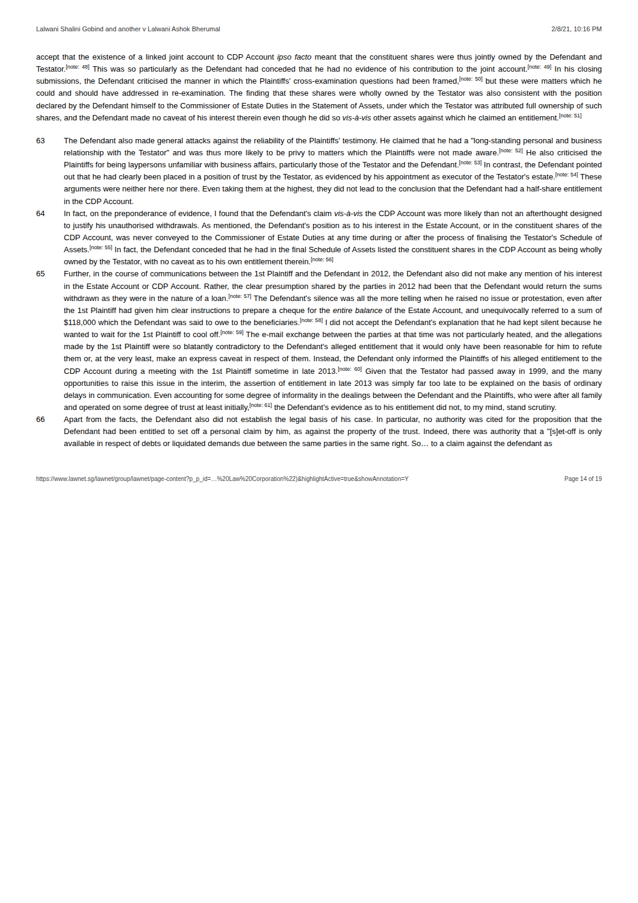Lalwani Shalini Gobind and another v Lalwani Ashok Bherumal
2/8/21, 10:16 PM
accept that the existence of a linked joint account to CDP Account ipso facto meant that the constituent shares were thus jointly owned by the Defendant and Testator.[note: 48] This was so particularly as the Defendant had conceded that he had no evidence of his contribution to the joint account.[note: 49] In his closing submissions, the Defendant criticised the manner in which the Plaintiffs' cross-examination questions had been framed,[note: 50] but these were matters which he could and should have addressed in re-examination. The finding that these shares were wholly owned by the Testator was also consistent with the position declared by the Defendant himself to the Commissioner of Estate Duties in the Statement of Assets, under which the Testator was attributed full ownership of such shares, and the Defendant made no caveat of his interest therein even though he did so vis-à-vis other assets against which he claimed an entitlement.[note: 51]
63
The Defendant also made general attacks against the reliability of the Plaintiffs' testimony. He claimed that he had a "long-standing personal and business relationship with the Testator" and was thus more likely to be privy to matters which the Plaintiffs were not made aware.[note: 52] He also criticised the Plaintiffs for being laypersons unfamiliar with business affairs, particularly those of the Testator and the Defendant.[note: 53] In contrast, the Defendant pointed out that he had clearly been placed in a position of trust by the Testator, as evidenced by his appointment as executor of the Testator's estate.[note: 54] These arguments were neither here nor there. Even taking them at the highest, they did not lead to the conclusion that the Defendant had a half-share entitlement in the CDP Account.
64
In fact, on the preponderance of evidence, I found that the Defendant's claim vis-à-vis the CDP Account was more likely than not an afterthought designed to justify his unauthorised withdrawals. As mentioned, the Defendant's position as to his interest in the Estate Account, or in the constituent shares of the CDP Account, was never conveyed to the Commissioner of Estate Duties at any time during or after the process of finalising the Testator's Schedule of Assets.[note: 55] In fact, the Defendant conceded that he had in the final Schedule of Assets listed the constituent shares in the CDP Account as being wholly owned by the Testator, with no caveat as to his own entitlement therein.[note: 56]
65
Further, in the course of communications between the 1st Plaintiff and the Defendant in 2012, the Defendant also did not make any mention of his interest in the Estate Account or CDP Account. Rather, the clear presumption shared by the parties in 2012 had been that the Defendant would return the sums withdrawn as they were in the nature of a loan.[note: 57] The Defendant's silence was all the more telling when he raised no issue or protestation, even after the 1st Plaintiff had given him clear instructions to prepare a cheque for the entire balance of the Estate Account, and unequivocally referred to a sum of $118,000 which the Defendant was said to owe to the beneficiaries.[note: 58] I did not accept the Defendant's explanation that he had kept silent because he wanted to wait for the 1st Plaintiff to cool off.[note: 59] The e-mail exchange between the parties at that time was not particularly heated, and the allegations made by the 1st Plaintiff were so blatantly contradictory to the Defendant's alleged entitlement that it would only have been reasonable for him to refute them or, at the very least, make an express caveat in respect of them. Instead, the Defendant only informed the Plaintiffs of his alleged entitlement to the CDP Account during a meeting with the 1st Plaintiff sometime in late 2013.[note: 60] Given that the Testator had passed away in 1999, and the many opportunities to raise this issue in the interim, the assertion of entitlement in late 2013 was simply far too late to be explained on the basis of ordinary delays in communication. Even accounting for some degree of informality in the dealings between the Defendant and the Plaintiffs, who were after all family and operated on some degree of trust at least initially,[note: 61] the Defendant's evidence as to his entitlement did not, to my mind, stand scrutiny.
66
Apart from the facts, the Defendant also did not establish the legal basis of his case. In particular, no authority was cited for the proposition that the Defendant had been entitled to set off a personal claim by him, as against the property of the trust. Indeed, there was authority that a "[s]et-off is only available in respect of debts or liquidated demands due between the same parties in the same right. So… to a claim against the defendant as
https://www.lawnet.sg/lawnet/group/lawnet/page-content?p_p_id=…%20Law%20Corporation%22)&highlightActive=true&showAnnotation=Y
Page 14 of 19